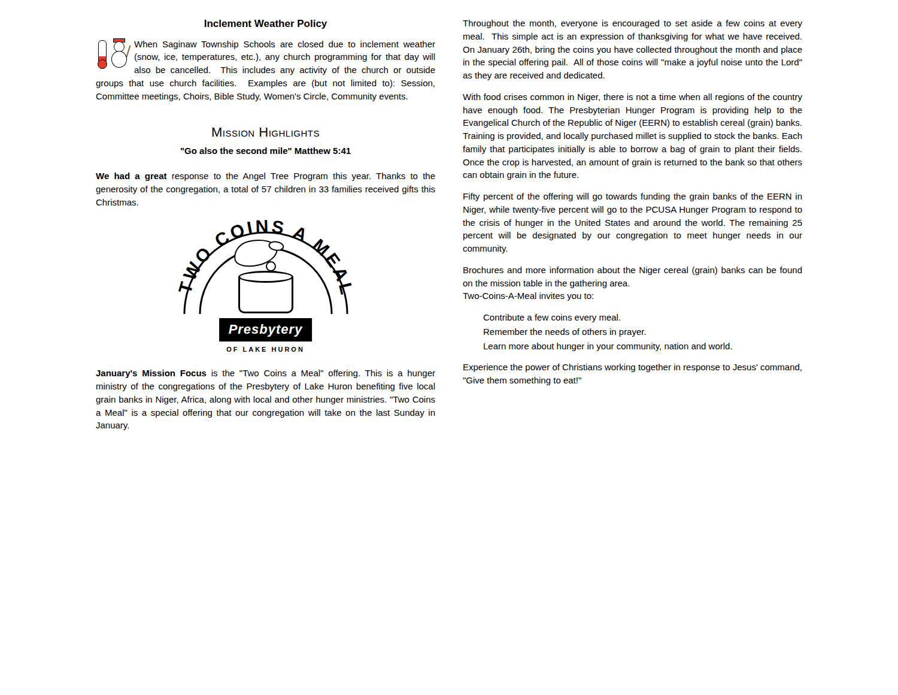Inclement Weather Policy
When Saginaw Township Schools are closed due to inclement weather (snow, ice, temperatures, etc.), any church programming for that day will also be cancelled. This includes any activity of the church or outside groups that use church facilities. Examples are (but not limited to): Session, Committee meetings, Choirs, Bible Study, Women's Circle, Community events.
Mission Highlights
"Go also the second mile" Matthew 5:41
We had a great response to the Angel Tree Program this year. Thanks to the generosity of the congregation, a total of 57 children in 33 families received gifts this Christmas.
TWO COINS A MEAL
Presbytery OF LAKE HURON
January's Mission Focus is the "Two Coins a Meal" offering. This is a hunger ministry of the congregations of the Presbytery of Lake Huron benefiting five local grain banks in Niger, Africa, along with local and other hunger ministries. "Two Coins a Meal" is a special offering that our congregation will take on the last Sunday in January.
Throughout the month, everyone is encouraged to set aside a few coins at every meal. This simple act is an expression of thanksgiving for what we have received. On January 26th, bring the coins you have collected throughout the month and place in the special offering pail. All of those coins will "make a joyful noise unto the Lord" as they are received and dedicated.
With food crises common in Niger, there is not a time when all regions of the country have enough food. The Presbyterian Hunger Program is providing help to the Evangelical Church of the Republic of Niger (EERN) to establish cereal (grain) banks. Training is provided, and locally purchased millet is supplied to stock the banks. Each family that participates initially is able to borrow a bag of grain to plant their fields. Once the crop is harvested, an amount of grain is returned to the bank so that others can obtain grain in the future.
Fifty percent of the offering will go towards funding the grain banks of the EERN in Niger, while twenty-five percent will go to the PCUSA Hunger Program to respond to the crisis of hunger in the United States and around the world. The remaining 25 percent will be designated by our congregation to meet hunger needs in our community.
Brochures and more information about the Niger cereal (grain) banks can be found on the mission table in the gathering area.
Two-Coins-A-Meal invites you to:
Contribute a few coins every meal.
Remember the needs of others in prayer.
Learn more about hunger in your community, nation and world.
Experience the power of Christians working together in response to Jesus' command, "Give them something to eat!"